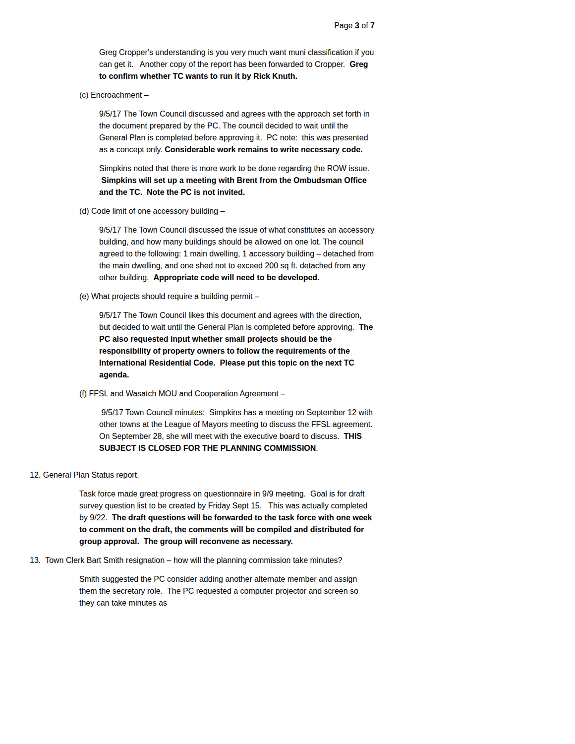Page 3 of 7
Greg Cropper's understanding is you very much want muni classification if you can get it. Another copy of the report has been forwarded to Cropper. Greg to confirm whether TC wants to run it by Rick Knuth.
(c) Encroachment –
9/5/17 The Town Council discussed and agrees with the approach set forth in the document prepared by the PC. The council decided to wait until the General Plan is completed before approving it. PC note: this was presented as a concept only. Considerable work remains to write necessary code.
Simpkins noted that there is more work to be done regarding the ROW issue. Simpkins will set up a meeting with Brent from the Ombudsman Office and the TC. Note the PC is not invited.
(d) Code limit of one accessory building –
9/5/17 The Town Council discussed the issue of what constitutes an accessory building, and how many buildings should be allowed on one lot. The council agreed to the following: 1 main dwelling, 1 accessory building – detached from the main dwelling, and one shed not to exceed 200 sq ft. detached from any other building. Appropriate code will need to be developed.
(e) What projects should require a building permit –
9/5/17 The Town Council likes this document and agrees with the direction, but decided to wait until the General Plan is completed before approving. The PC also requested input whether small projects should be the responsibility of property owners to follow the requirements of the International Residential Code. Please put this topic on the next TC agenda.
(f) FFSL and Wasatch MOU and Cooperation Agreement –
9/5/17 Town Council minutes: Simpkins has a meeting on September 12 with other towns at the League of Mayors meeting to discuss the FFSL agreement. On September 28, she will meet with the executive board to discuss. THIS SUBJECT IS CLOSED FOR THE PLANNING COMMISSION.
12. General Plan Status report.
Task force made great progress on questionnaire in 9/9 meeting. Goal is for draft survey question list to be created by Friday Sept 15. This was actually completed by 9/22. The draft questions will be forwarded to the task force with one week to comment on the draft, the comments will be compiled and distributed for group approval. The group will reconvene as necessary.
13. Town Clerk Bart Smith resignation – how will the planning commission take minutes?
Smith suggested the PC consider adding another alternate member and assign them the secretary role. The PC requested a computer projector and screen so they can take minutes as